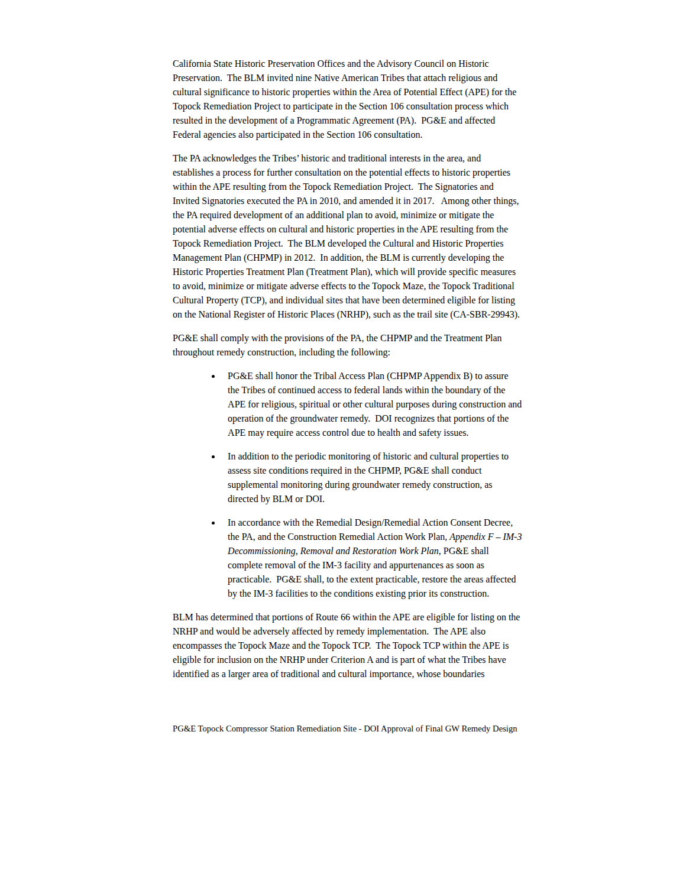California State Historic Preservation Offices and the Advisory Council on Historic Preservation. The BLM invited nine Native American Tribes that attach religious and cultural significance to historic properties within the Area of Potential Effect (APE) for the Topock Remediation Project to participate in the Section 106 consultation process which resulted in the development of a Programmatic Agreement (PA). PG&E and affected Federal agencies also participated in the Section 106 consultation.
The PA acknowledges the Tribes’ historic and traditional interests in the area, and establishes a process for further consultation on the potential effects to historic properties within the APE resulting from the Topock Remediation Project. The Signatories and Invited Signatories executed the PA in 2010, and amended it in 2017. Among other things, the PA required development of an additional plan to avoid, minimize or mitigate the potential adverse effects on cultural and historic properties in the APE resulting from the Topock Remediation Project. The BLM developed the Cultural and Historic Properties Management Plan (CHPMP) in 2012. In addition, the BLM is currently developing the Historic Properties Treatment Plan (Treatment Plan), which will provide specific measures to avoid, minimize or mitigate adverse effects to the Topock Maze, the Topock Traditional Cultural Property (TCP), and individual sites that have been determined eligible for listing on the National Register of Historic Places (NRHP), such as the trail site (CA-SBR-29943).
PG&E shall comply with the provisions of the PA, the CHPMP and the Treatment Plan throughout remedy construction, including the following:
PG&E shall honor the Tribal Access Plan (CHPMP Appendix B) to assure the Tribes of continued access to federal lands within the boundary of the APE for religious, spiritual or other cultural purposes during construction and operation of the groundwater remedy. DOI recognizes that portions of the APE may require access control due to health and safety issues.
In addition to the periodic monitoring of historic and cultural properties to assess site conditions required in the CHPMP, PG&E shall conduct supplemental monitoring during groundwater remedy construction, as directed by BLM or DOI.
In accordance with the Remedial Design/Remedial Action Consent Decree, the PA, and the Construction Remedial Action Work Plan, Appendix F – IM-3 Decommissioning, Removal and Restoration Work Plan, PG&E shall complete removal of the IM-3 facility and appurtenances as soon as practicable. PG&E shall, to the extent practicable, restore the areas affected by the IM-3 facilities to the conditions existing prior its construction.
BLM has determined that portions of Route 66 within the APE are eligible for listing on the NRHP and would be adversely affected by remedy implementation. The APE also encompasses the Topock Maze and the Topock TCP. The Topock TCP within the APE is eligible for inclusion on the NRHP under Criterion A and is part of what the Tribes have identified as a larger area of traditional and cultural importance, whose boundaries
PG&E Topock Compressor Station Remediation Site - DOI Approval of Final GW Remedy Design